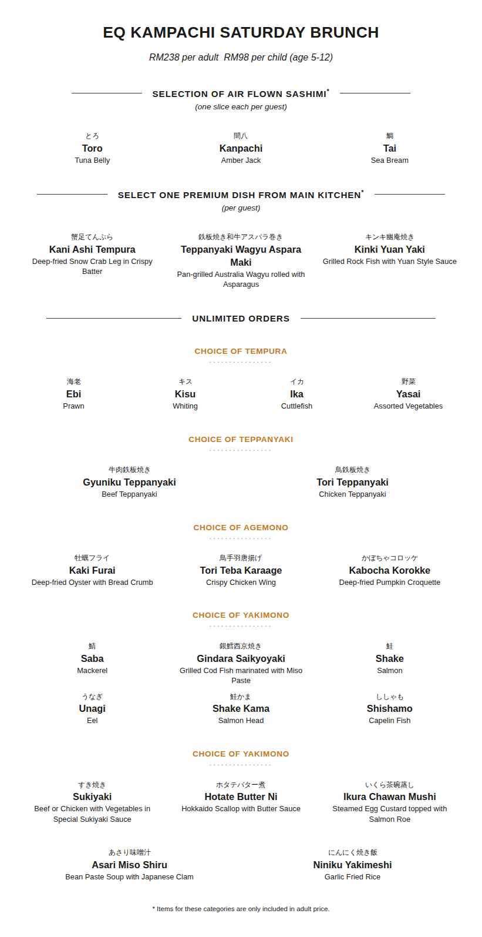EQ Kampachi Saturday Brunch
RM238 per adult RM98 per child (age 5-12)
Selection of Air Flown Sashimi*
(one slice each per guest)
とろ Toro Tuna Belly
間八 Kanpachi Amber Jack
鯛 Tai Sea Bream
Select One Premium Dish from Main Kitchen*
(per guest)
蟹足てんぷら Kani Ashi Tempura Deep-fried Snow Crab Leg in Crispy Batter
鉄板焼き和牛アスパラ巻き Teppanyaki Wagyu Aspara Maki Pan-grilled Australia Wagyu rolled with Asparagus
キンキ幽庵焼き Kinki Yuan Yaki Grilled Rock Fish with Yuan Style Sauce
Unlimited Orders
Choice of Tempura
................
海老 Ebi Prawn
キス Kisu Whiting
イカ Ika Cuttlefish
野菜 Yasai Assorted Vegetables
Choice of Teppanyaki
................
牛肉鉄板焼き Gyuniku Teppanyaki Beef Teppanyaki
鳥鉄板焼き Tori Teppanyaki Chicken Teppanyaki
Choice of Agemono
................
牡蠣フライ Kaki Furai Deep-fried Oyster with Bread Crumb
鳥手羽唐揚げ Tori Teba Karaage Crispy Chicken Wing
かぼちゃコロッケ Kabocha Korokke Deep-fried Pumpkin Croquette
Choice of Yakimono
................
鯖 Saba Mackerel
銀鱈西京焼き Gindara Saikyoyaki Grilled Cod Fish marinated with Miso Paste
鮭 Shake Salmon
うなぎ Unagi Eel
鮭かま Shake Kama Salmon Head
ししゃも Shishamo Capelin Fish
Choice of Yakimono
................
すき焼き Sukiyaki Beef or Chicken with Vegetables in Special Sukiyaki Sauce
ホタテバター煮 Hotate Butter Ni Hokkaido Scallop with Butter Sauce
いくら茶碗蒸し Ikura Chawan Mushi Steamed Egg Custard topped with Salmon Roe
あさり味噌汁 Asari Miso Shiru Bean Paste Soup with Japanese Clam
にんにく焼き飯 Niniku Yakimeshi Garlic Fried Rice
* Items for these categories are only included in adult price.